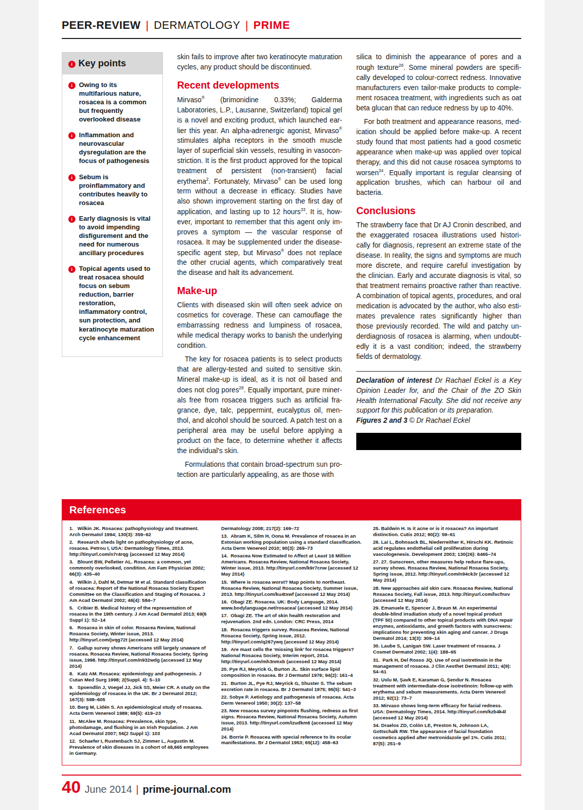Peer-Review | Dermatology | PRIME
i Key points
iOwing to its multifarious nature, rosacea is a common but frequently overlooked disease
iInflammation and neurovascular dysregulation are the focus of pathogenesis
iSebum is proinflammatory and contributes heavily to rosacea
iEarly diagnosis is vital to avoid impending disfigurement and the need for numerous ancillary procedures
iTopical agents used to treat rosacea should focus on sebum reduction, barrier restoration, inflammatory control, sun protection, and keratinocyte maturation cycle enhancement
skin fails to improve after two keratinocyte maturation cycles, any product should be discontinued.
Recent developments
Mirvaso® (brimonidine 0.33%; Galderma Laboratories, L.P., Lausanne, Switzerland) topical gel is a novel and exciting product, which launched earlier this year. An alpha-adrenergic agonist, Mirvaso® stimulates alpha receptors in the smooth muscle layer of superficial skin vessels, resulting in vasoconstriction. It is the first product approved for the topical treatment of persistent (non-transient) facial erythema2. Fortunately, Mirvaso® can be used long term without a decrease in efficacy. Studies have also shown improvement starting on the first day of application, and lasting up to 12 hours33. It is, however, important to remember that this agent only improves a symptom — the vascular response of rosacea. It may be supplemented under the disease-specific agent step, but Mirvaso® does not replace the other crucial agents, which comparatively treat the disease and halt its advancement.
Make-up
Clients with diseased skin will often seek advice on cosmetics for coverage. These can camouflage the embarrassing redness and lumpiness of rosacea, while medical therapy works to banish the underlying condition.
The key for rosacea patients is to select products that are allergy-tested and suited to sensitive skin. Mineral make-up is ideal, as it is not oil based and does not clog pores28. Equally important, pure minerals free from rosacea triggers such as artificial fragrance, dye, talc, peppermint, eucalyptus oil, menthol, and alcohol should be sourced. A patch test on a peripheral area may be useful before applying a product on the face, to determine whether it affects the individual's skin.
Formulations that contain broad-spectrum sun protection are particularly appealing, as are those with
silica to diminish the appearance of pores and a rough texture28. Some mineral powders are specifically developed to colour-correct redness. Innovative manufacturers even tailor-make products to complement rosacea treatment, with ingredients such as oat beta glucan that can reduce redness by up to 40%.
For both treatment and appearance reasons, medication should be applied before make-up. A recent study found that most patients had a good cosmetic appearance when make-up was applied over topical therapy, and this did not cause rosacea symptoms to worsen34. Equally important is regular cleansing of application brushes, which can harbour oil and bacteria.
Conclusions
The strawberry face that Dr AJ Cronin described, and the exaggerated rosacea illustrations used historically for diagnosis, represent an extreme state of the disease. In reality, the signs and symptoms are much more discrete, and require careful investigation by the clinician. Early and accurate diagnosis is vital, so that treatment remains proactive rather than reactive. A combination of topical agents, procedures, and oral medication is advocated by the author, who also estimates prevalence rates significantly higher than those previously recorded. The wild and patchy underdiagnosis of rosacea is alarming, when undoubtedly it is a vast condition; indeed, the strawberry fields of dermatology.
Declaration of interest Dr Rachael Eckel is a Key Opinion Leader for, and the Chair of the ZO Skin Health International Faculty. She did not receive any support for this publication or its preparation.
Figures 2 and 3 © Dr Rachael Eckel
References
1. Wilkin JK. Rosacea: pathophysiology and treatment. Arch Dermatol 1994; 130(3): 359–62
2. Research sheds light on pathophysiology of acne, rosacea. Petrou I, USA: Dermatology Times, 2013. http://tinyurl.com/n7r4rqg (accessed 12 May 2014)
3. Blount BW, Pelletier AL. Rosacea: a common, yet commonly overlooked, condition. Am Fam Physician 2002; 66(3): 435–40
4. Wilkin J, Dahl M, Detmar M et al. Standard classification of rosacea: Report of the National Rosacea Society Expert Committee on the Classification and Staging of Rosacea. J Am Acad Dermatol 2002; 46(4): 584–7
5. Cribier B. Medical history of the representation of rosacea in the 19th century. J Am Acad Dermatol 2013; 69(6 Suppl 1): S2–14
6. Rosacea in skin of color. Rosacea Review, National Rosacea Society, Winter issue, 2013. http://tinyurl.com/jvqg72t (accessed 12 May 2014)
7. Gallup survey shows Americans still largely unaware of rosacea. Rosacea Review, National Rosacea Society, Spring issue, 1998. http://tinyurl.com/n932wdg (accessed 12 May 2014)
8. Katz AM. Rosacea: epidemiology and pathogenesis. J Cutan Med Surg 1998; 2(Suppl. 4): 5–10
9. Spoendlin J, Voegel JJ, Jick SS, Meier CR. A study on the epidemiology of rosacea in the UK. Br J Dermatol 2012; 167(3): 598–605
10. Berg M, Lidén S. An epidemiological study of rosacea. Acta Derm Venereol 1989; 69(5): 419–23
11. McAlee M. Rosacea: Prevalence, skin type, photodamage, and flushing in an Irish Population. J Am Acad Dermatol 2007; 56(2 Suppl 1): 103
12. Schaefer I, Rustenbach SJ, Zimmer L, Augustin M. Prevalence of skin diseases in a cohort of 48,665 employees in Germany.
Dermatology 2008; 217(2): 169–72
13. Abram K, Silm H, Oona M. Prevalence of rosacea in an Estonian working population using a standard classification. Acta Derm Venereol 2010; 90(3): 269–73
14. Rosacea Now Estimated to Affect at Least 16 Million Americans. Rosacea Review, National Rosacea Society, Winter issue, 2013. http://tinyurl.com/k9r7cnw (accessed 12 May 2014)
15. Where is rosacea worst? Map points to northeast. Rosacea Review, National Rosacea Society, Summer issue, 2013. http://tinyurl.com/ku4txwf (accessed 12 May 2014)
16. Obagi ZE. Rosacea. UK: Body Language, 2014. www.bodylanguage.net/rosacea/ (accessed 12 May 2014)
17. Obagi ZE. The art of skin health restoration and rejuvenation. 2nd edn. London: CRC Press, 2014
18. Rosacea triggers survey. Rosacea Review, National Rosacea Society, Spring issue, 2012. http://tinyurl.com/q267ywq (accessed 12 May 2014)
19. Are mast cells the ‘missing link’ for rosacea triggers? National Rosacea Society, Interim report, 2014. http://tinyurl.com/mh3nmxb (accessed 12 May 2014)
20. Pye RJ, Meyrick G, Burton JL. Skin surface lipid composition in rosacea. Br J Dermatol 1976; 94(2): 161–4
21. Burton JL, Pye RJ, Meyrick G, Shuster S. The sebum excretion rate in rosacea. Br J Dermatol 1975; 95(5): 541–3
22. Sobye P. Aetiology and pathogenesis of rosacea. Acta Derm Venereol 1950; 30(2): 137–58
23. New rosacea survey pinpoints flushing, redness as first signs. Rosacea Review, National Rosacea Society, Autumn issue, 2013. http://tinyurl.com/izudkm6 (accessed 12 May 2014)
24. Borrie P. Rosacea with special reference to its ocular manifestations. Br J Dermatol 1953; 65(12): 458–63
25. Baldwin H. Is it acne or is it rosacea? An important distinction. Cutis 2012; 90(2): 59–61
26. Lai L, Bohnsack BL, Niederreither K, Hirschi KK. Retinoic acid regulates endothelial cell proliferation during vasculogenesis. Development 2003; 130(26): 6465–74
27. 27. Sunscreen, other measures help reduce flare-ups, survey shows. Rosacea Review, National Rosacea Society, Spring issue, 2012. http://tinyurl.com/n94ck3r (accessed 12 May 2014)
28. New approaches aid skin care. Rosacea Review, National Rosacea Society, Fall issue, 2013. http://tinyurl.com/lscfnxv (accessed 12 May 2014)
29. Emanuele E, Spencer J, Braun M. An experimental double-blind irradiation study of a novel topical product (TPF 50) compared to other topical products with DNA repair enzymes, antioxidants, and growth factors with sunscreens: implications for preventing skin aging and cancer. J Drugs Dermatol 2014; 13(3): 309–14
30. Laube S, Lanigan SW. Laser treatment of rosacea. J Cosmet Dermatol 2002; 1(4): 188–95
31. Park H, Del Rosso JQ. Use of oral isotretinoin in the management of rosacea. J Clin Aesthet Dermatol 2011; 4(9): 54–61
32. Uslu M, Şavk E, Karaman G, Şendur N. Rosacea treatment with intermediate-dose isotretinoin: follow-up with erythema and sebum measurements. Acta Derm Venereol 2012; 92(1): 73–7
33. Mirvaso shows long-term efficacy for facial redness. USA: Dermatology Times, 2014. http://tinyurl.com/kzb4k4l (accessed 12 May 2014)
34. Draelos ZD, Colón LE, Preston N, Johnson LA, Gottschalk RW. The appearance of facial foundation cosmetics applied after metronidazole gel 1%. Cutis 2011; 87(5): 251–9
40 June 2014 | prime-journal.com